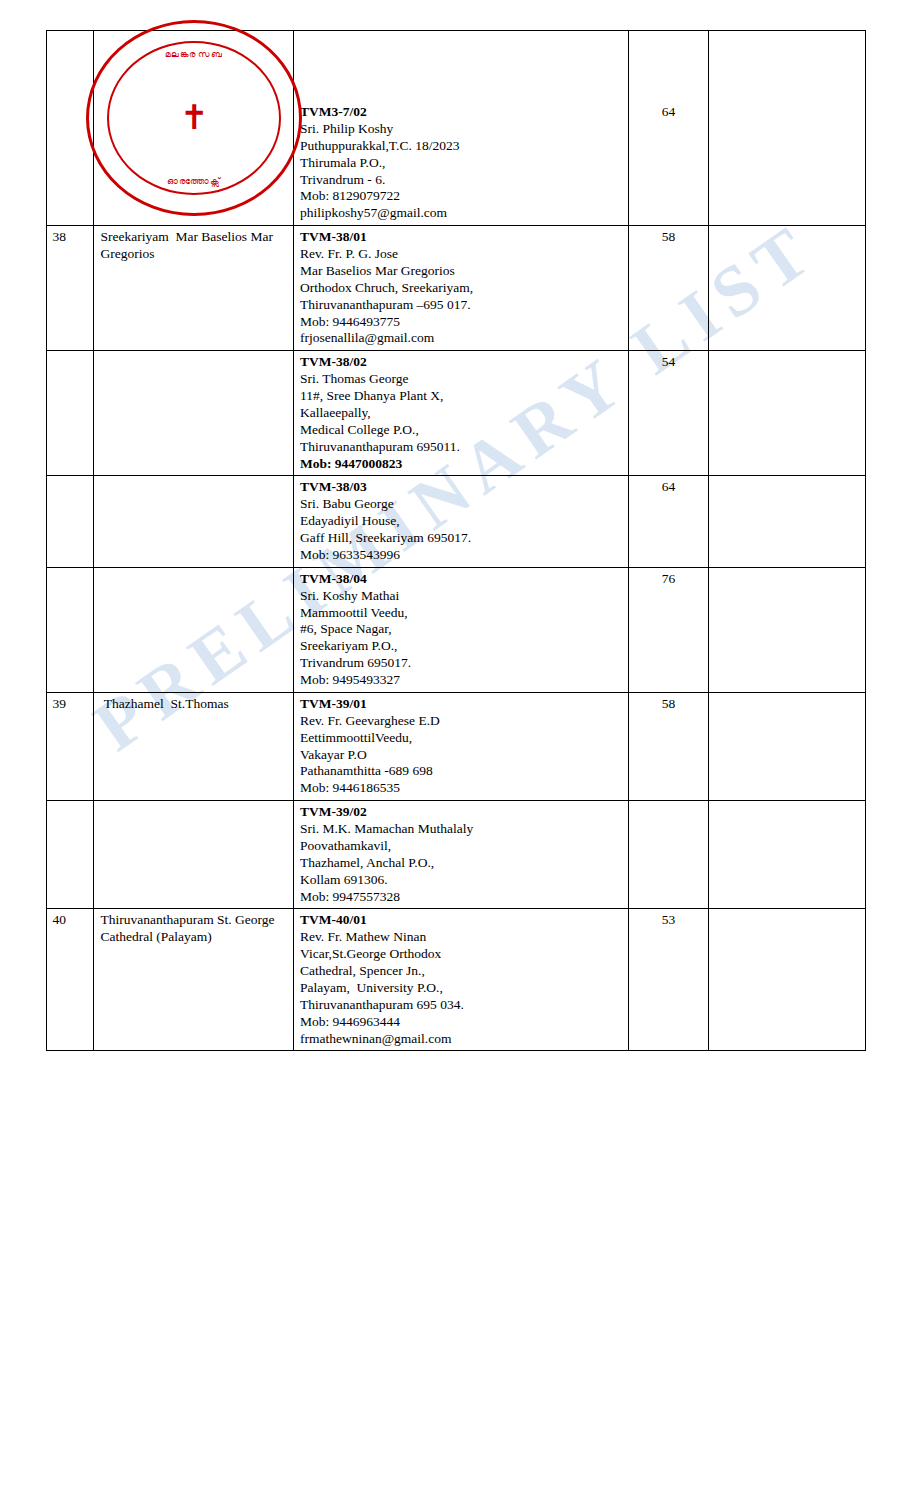മലങ്കര സബ
✝
ഓരത്തോക്സ്
PRELIMINARY LIST
| | | TVM3-7/02 Sri. Philip Koshy Puthuppurakkal,T.C. 18/2023 Thirumala P.O., Trivandrum - 6. Mob: 8129079722 philipkoshy57@gmail.com | 64 | |
| 38 | Sreekariyam Mar Baselios Mar Gregorios | TVM-38/01 Rev. Fr. P. G. Jose Mar Baselios Mar Gregorios Orthodox Chruch, Sreekariyam, Thiruvananthapuram –695 017. Mob: 9446493775 frjosenallila@gmail.com | 58 | |
| | | TVM-38/02 Sri. Thomas George 11#, Sree Dhanya Plant X, Kallaeepally, Medical College P.O., Thiruvananthapuram 695011. Mob: 9447000823 | 54 | |
| | | TVM-38/03 Sri. Babu George Edayadiyil House, Gaff Hill, Sreekariyam 695017. Mob: 9633543996 | 64 | |
| | | TVM-38/04 Sri. Koshy Mathai Mammoottil Veedu, #6, Space Nagar, Sreekariyam P.O., Trivandrum 695017. Mob: 9495493327 | 76 | |
| 39 | Thazhamel St.Thomas | TVM-39/01 Rev. Fr. Geevarghese E.D EettimmoottilVeedu, Vakayar P.O Pathanamthitta -689 698 Mob: 9446186535 | 58 | |
| | | TVM-39/02 Sri. M.K. Mamachan Muthalaly Poovathamkavil, Thazhamel, Anchal P.O., Kollam 691306. Mob: 9947557328 | | |
| 40 | Thiruvananthapuram St. George Cathedral (Palayam) | TVM-40/01 Rev. Fr. Mathew Ninan Vicar,St.George Orthodox Cathedral, Spencer Jn., Palayam, University P.O., Thiruvananthapuram 695 034. Mob: 9446963444 frmathewninan@gmail.com | 53 | |